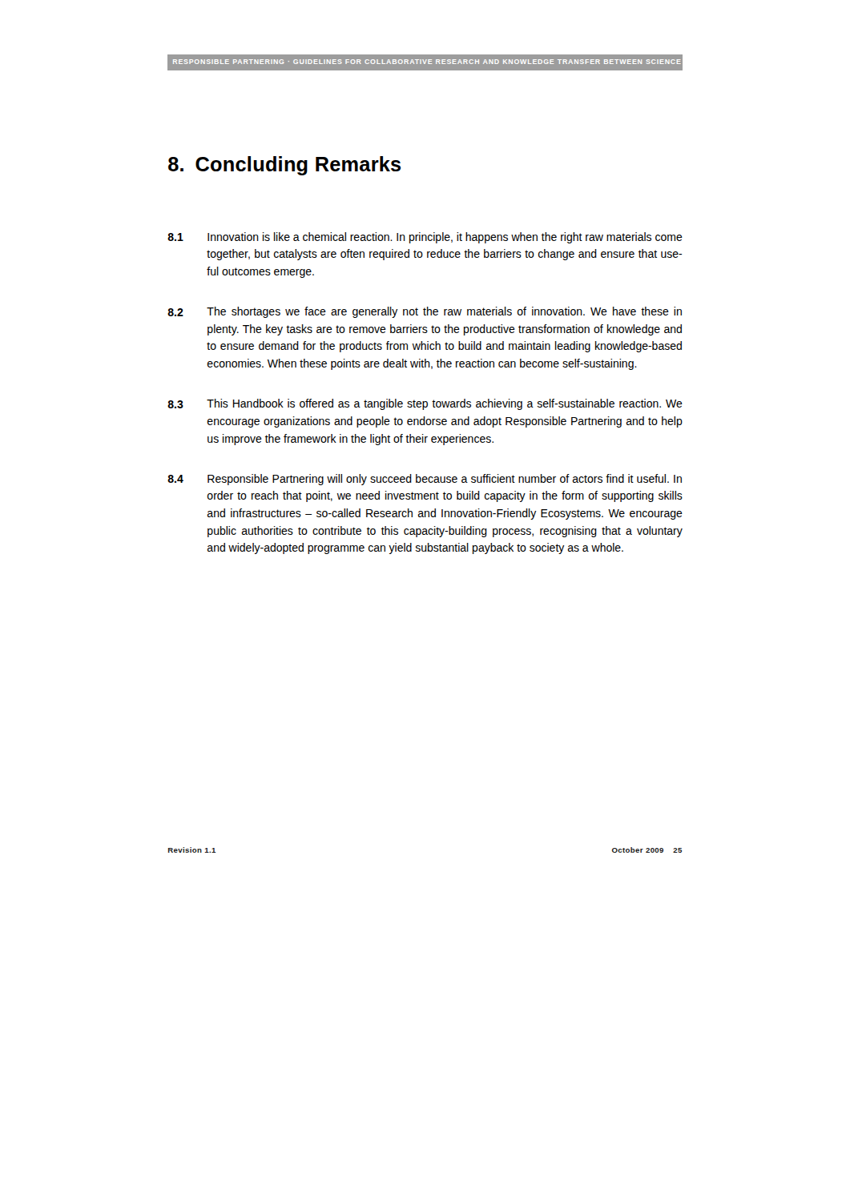Responsible Partnering · Guidelines for collaborative research and knowledge transfer between science and industry
8. Concluding Remarks
8.1
Innovation is like a chemical reaction. In principle, it happens when the right raw materials come together, but catalysts are often required to reduce the barriers to change and ensure that useful outcomes emerge.
8.2
The shortages we face are generally not the raw materials of innovation. We have these in plenty. The key tasks are to remove barriers to the productive transformation of knowledge and to ensure demand for the products from which to build and maintain leading knowledge-based economies. When these points are dealt with, the reaction can become self-sustaining.
8.3
This Handbook is offered as a tangible step towards achieving a self-sustainable reaction. We encourage organizations and people to endorse and adopt Responsible Partnering and to help us improve the framework in the light of their experiences.
8.4
Responsible Partnering will only succeed because a sufficient number of actors find it useful. In order to reach that point, we need investment to build capacity in the form of supporting skills and infrastructures – so-called Research and Innovation-Friendly Ecosystems. We encourage public authorities to contribute to this capacity-building process, recognising that a voluntary and widely-adopted programme can yield substantial payback to society as a whole.
Revision 1.1
October 200925